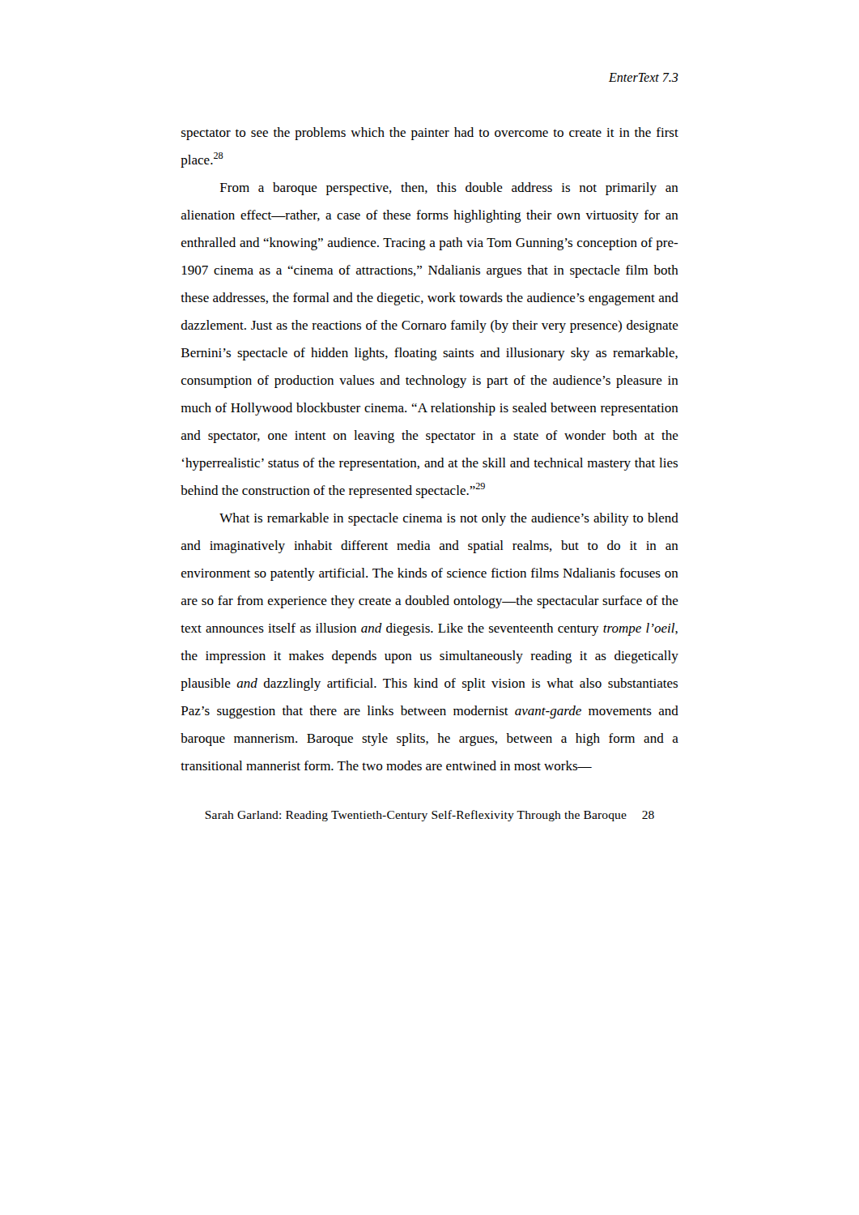EnterText 7.3
spectator to see the problems which the painter had to overcome to create it in the first place.28
From a baroque perspective, then, this double address is not primarily an alienation effect—rather, a case of these forms highlighting their own virtuosity for an enthralled and “knowing” audience. Tracing a path via Tom Gunning’s conception of pre-1907 cinema as a “cinema of attractions,” Ndalianis argues that in spectacle film both these addresses, the formal and the diegetic, work towards the audience’s engagement and dazzlement. Just as the reactions of the Cornaro family (by their very presence) designate Bernini’s spectacle of hidden lights, floating saints and illusionary sky as remarkable, consumption of production values and technology is part of the audience’s pleasure in much of Hollywood blockbuster cinema. “A relationship is sealed between representation and spectator, one intent on leaving the spectator in a state of wonder both at the ‘hyperrealistic’ status of the representation, and at the skill and technical mastery that lies behind the construction of the represented spectacle.”29
What is remarkable in spectacle cinema is not only the audience’s ability to blend and imaginatively inhabit different media and spatial realms, but to do it in an environment so patently artificial. The kinds of science fiction films Ndalianis focuses on are so far from experience they create a doubled ontology—the spectacular surface of the text announces itself as illusion and diegesis. Like the seventeenth century trompe l’oeil, the impression it makes depends upon us simultaneously reading it as diegetically plausible and dazzlingly artificial. This kind of split vision is what also substantiates Paz’s suggestion that there are links between modernist avant-garde movements and baroque mannerism. Baroque style splits, he argues, between a high form and a transitional mannerist form. The two modes are entwined in most works—
Sarah Garland: Reading Twentieth-Century Self-Reflexivity Through the Baroque 28